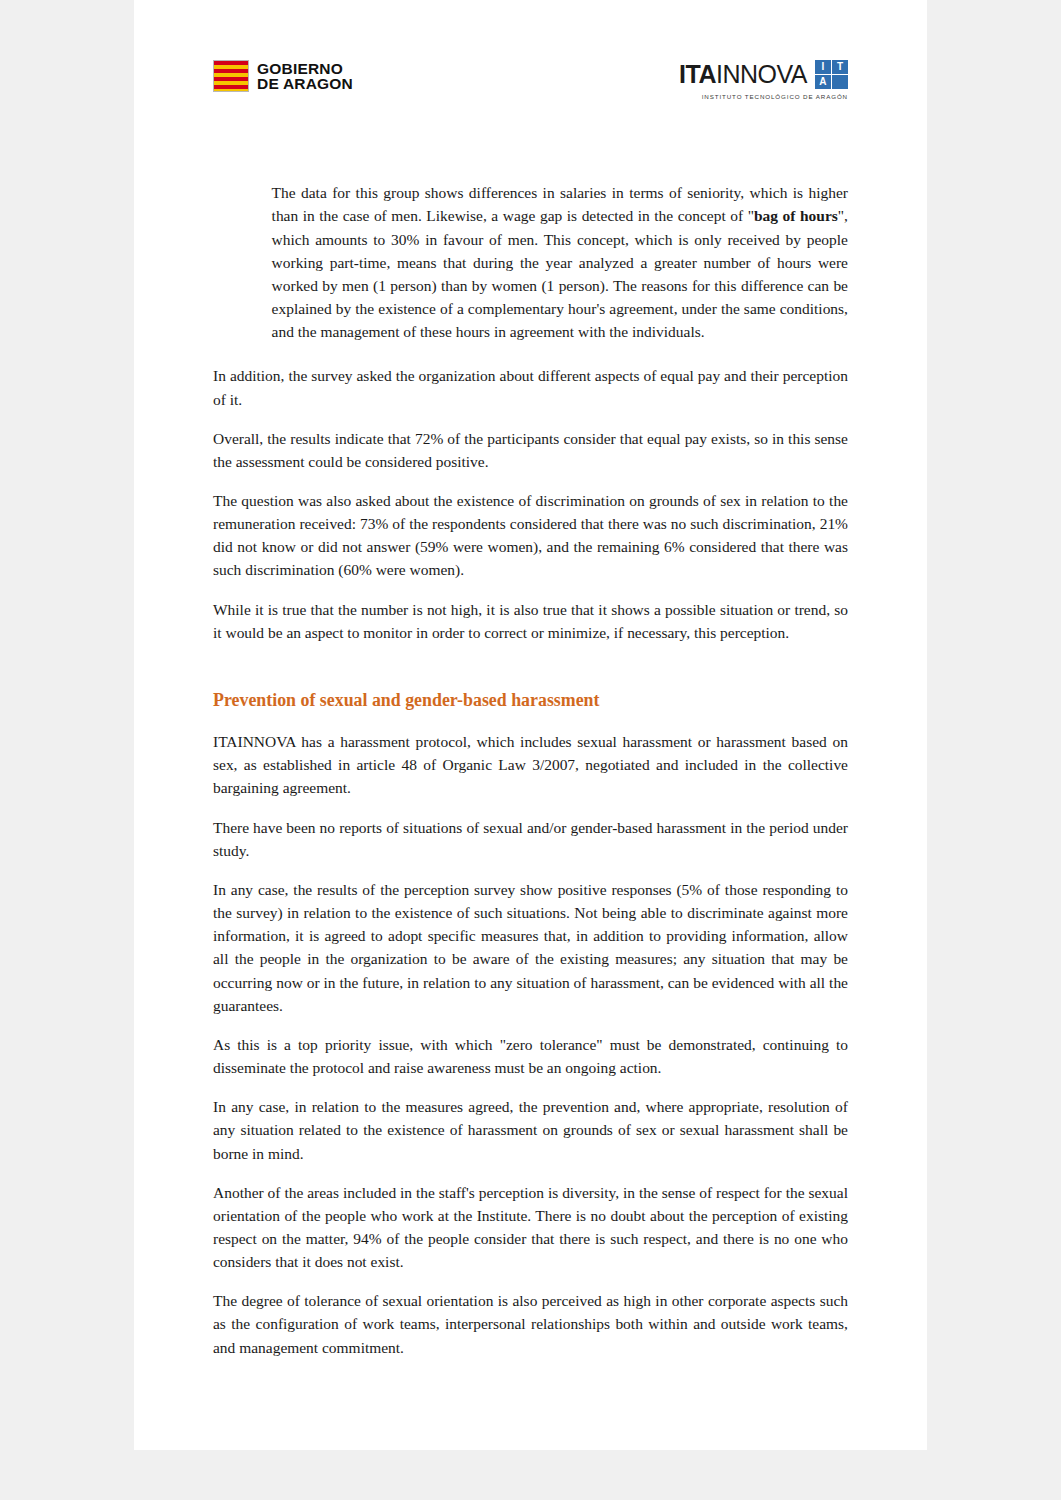Gobierno
de Aragon
ITA INNOVA
IT A
Instituto Tecnológico de Aragón
The data for this group shows differences in salaries in terms of seniority, which is higher than in the case of men. Likewise, a wage gap is detected in the concept of "bag of hours", which amounts to 30% in favour of men. This concept, which is only received by people working part-time, means that during the year analyzed a greater number of hours were worked by men (1 person) than by women (1 person). The reasons for this difference can be explained by the existence of a complementary hour's agreement, under the same conditions, and the management of these hours in agreement with the individuals.
In addition, the survey asked the organization about different aspects of equal pay and their perception of it.
Overall, the results indicate that 72% of the participants consider that equal pay exists, so in this sense the assessment could be considered positive.
The question was also asked about the existence of discrimination on grounds of sex in relation to the remuneration received: 73% of the respondents considered that there was no such discrimination, 21% did not know or did not answer (59% were women), and the remaining 6% considered that there was such discrimination (60% were women).
While it is true that the number is not high, it is also true that it shows a possible situation or trend, so it would be an aspect to monitor in order to correct or minimize, if necessary, this perception.
Prevention of sexual and gender-based harassment
ITAINNOVA has a harassment protocol, which includes sexual harassment or harassment based on sex, as established in article 48 of Organic Law 3/2007, negotiated and included in the collective bargaining agreement.
There have been no reports of situations of sexual and/or gender-based harassment in the period under study.
In any case, the results of the perception survey show positive responses (5% of those responding to the survey) in relation to the existence of such situations. Not being able to discriminate against more information, it is agreed to adopt specific measures that, in addition to providing information, allow all the people in the organization to be aware of the existing measures; any situation that may be occurring now or in the future, in relation to any situation of harassment, can be evidenced with all the guarantees.
As this is a top priority issue, with which "zero tolerance" must be demonstrated, continuing to disseminate the protocol and raise awareness must be an ongoing action.
In any case, in relation to the measures agreed, the prevention and, where appropriate, resolution of any situation related to the existence of harassment on grounds of sex or sexual harassment shall be borne in mind.
Another of the areas included in the staff's perception is diversity, in the sense of respect for the sexual orientation of the people who work at the Institute. There is no doubt about the perception of existing respect on the matter, 94% of the people consider that there is such respect, and there is no one who considers that it does not exist.
The degree of tolerance of sexual orientation is also perceived as high in other corporate aspects such as the configuration of work teams, interpersonal relationships both within and outside work teams, and management commitment.